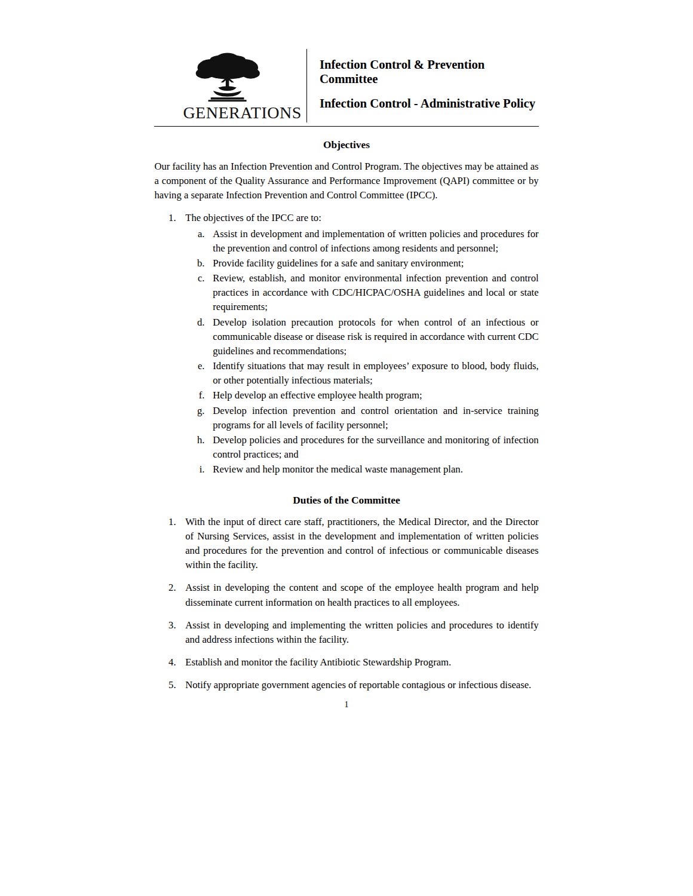GENERATIONS
Infection Control & Prevention Committee
Infection Control - Administrative Policy
Objectives
Our facility has an Infection Prevention and Control Program. The objectives may be attained as a component of the Quality Assurance and Performance Improvement (QAPI) committee or by having a separate Infection Prevention and Control Committee (IPCC).
The objectives of the IPCC are to:
Assist in development and implementation of written policies and procedures for the prevention and control of infections among residents and personnel;
Provide facility guidelines for a safe and sanitary environment;
Review, establish, and monitor environmental infection prevention and control practices in accordance with CDC/HICPAC/OSHA guidelines and local or state requirements;
Develop isolation precaution protocols for when control of an infectious or communicable disease or disease risk is required in accordance with current CDC guidelines and recommendations;
Identify situations that may result in employees’ exposure to blood, body fluids, or other potentially infectious materials;
Help develop an effective employee health program;
Develop infection prevention and control orientation and in-service training programs for all levels of facility personnel;
Develop policies and procedures for the surveillance and monitoring of infection control practices; and
Review and help monitor the medical waste management plan.
Duties of the Committee
With the input of direct care staff, practitioners, the Medical Director, and the Director of Nursing Services, assist in the development and implementation of written policies and procedures for the prevention and control of infectious or communicable diseases within the facility.
Assist in developing the content and scope of the employee health program and help disseminate current information on health practices to all employees.
Assist in developing and implementing the written policies and procedures to identify and address infections within the facility.
Establish and monitor the facility Antibiotic Stewardship Program.
Notify appropriate government agencies of reportable contagious or infectious disease.
1